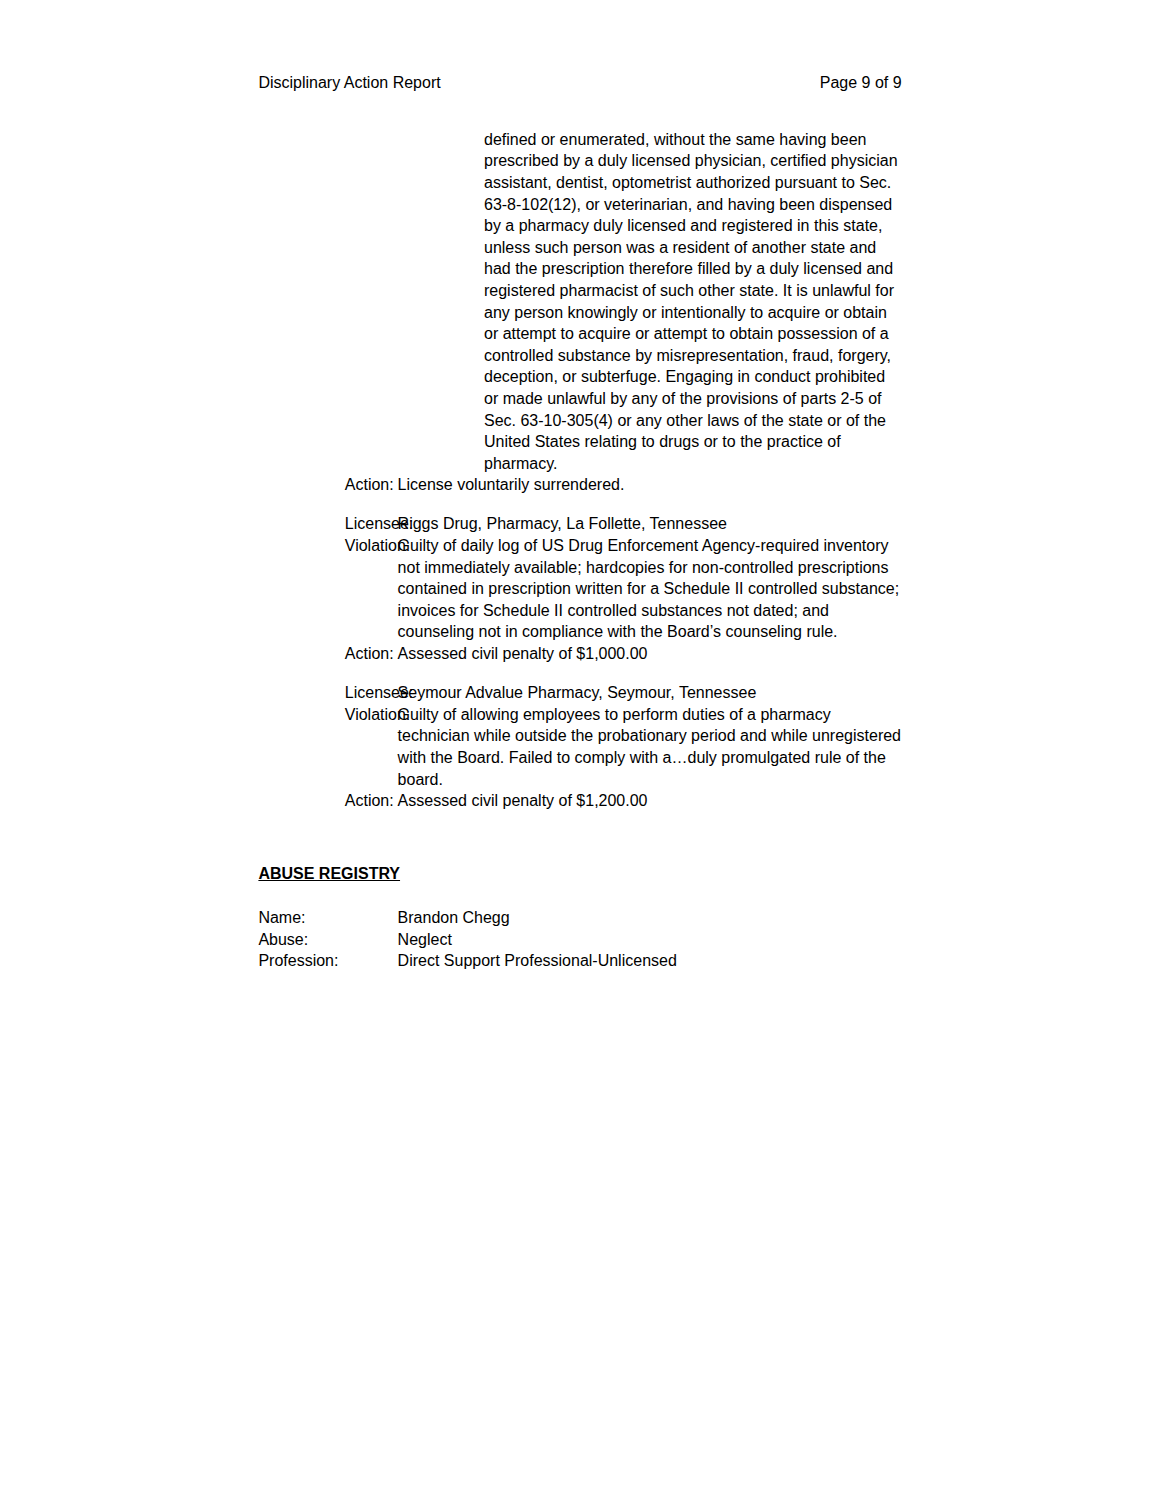Disciplinary Action Report
Page 9 of 9
defined or enumerated, without the same having been prescribed by a duly licensed physician, certified physician assistant, dentist, optometrist authorized pursuant to Sec. 63-8-102(12), or veterinarian, and having been dispensed by a pharmacy duly licensed and registered in this state, unless such person was a resident of another state and had the prescription therefore filled by a duly licensed and registered pharmacist of such other state. It is unlawful for any person knowingly or intentionally to acquire or obtain or attempt to acquire or attempt to obtain possession of a controlled substance by misrepresentation, fraud, forgery, deception, or subterfuge. Engaging in conduct prohibited or made unlawful by any of the provisions of parts 2-5 of Sec. 63-10-305(4) or any other laws of the state or of the United States relating to drugs or to the practice of pharmacy.
Action:
License voluntarily surrendered.
Licensee:
Riggs Drug, Pharmacy, La Follette, Tennessee
Violation:
Guilty of daily log of US Drug Enforcement Agency-required inventory not immediately available; hardcopies for non-controlled prescriptions contained in prescription written for a Schedule II controlled substance; invoices for Schedule II controlled substances not dated; and counseling not in compliance with the Board’s counseling rule.
Action:
Assessed civil penalty of $1,000.00
Licensee:
Seymour Advalue Pharmacy, Seymour, Tennessee
Violation:
Guilty of allowing employees to perform duties of a pharmacy technician while outside the probationary period and while unregistered with the Board. Failed to comply with a…duly promulgated rule of the board.
Action:
Assessed civil penalty of $1,200.00
ABUSE REGISTRY
Name:
Brandon Chegg
Abuse:
Neglect
Profession:
Direct Support Professional-Unlicensed